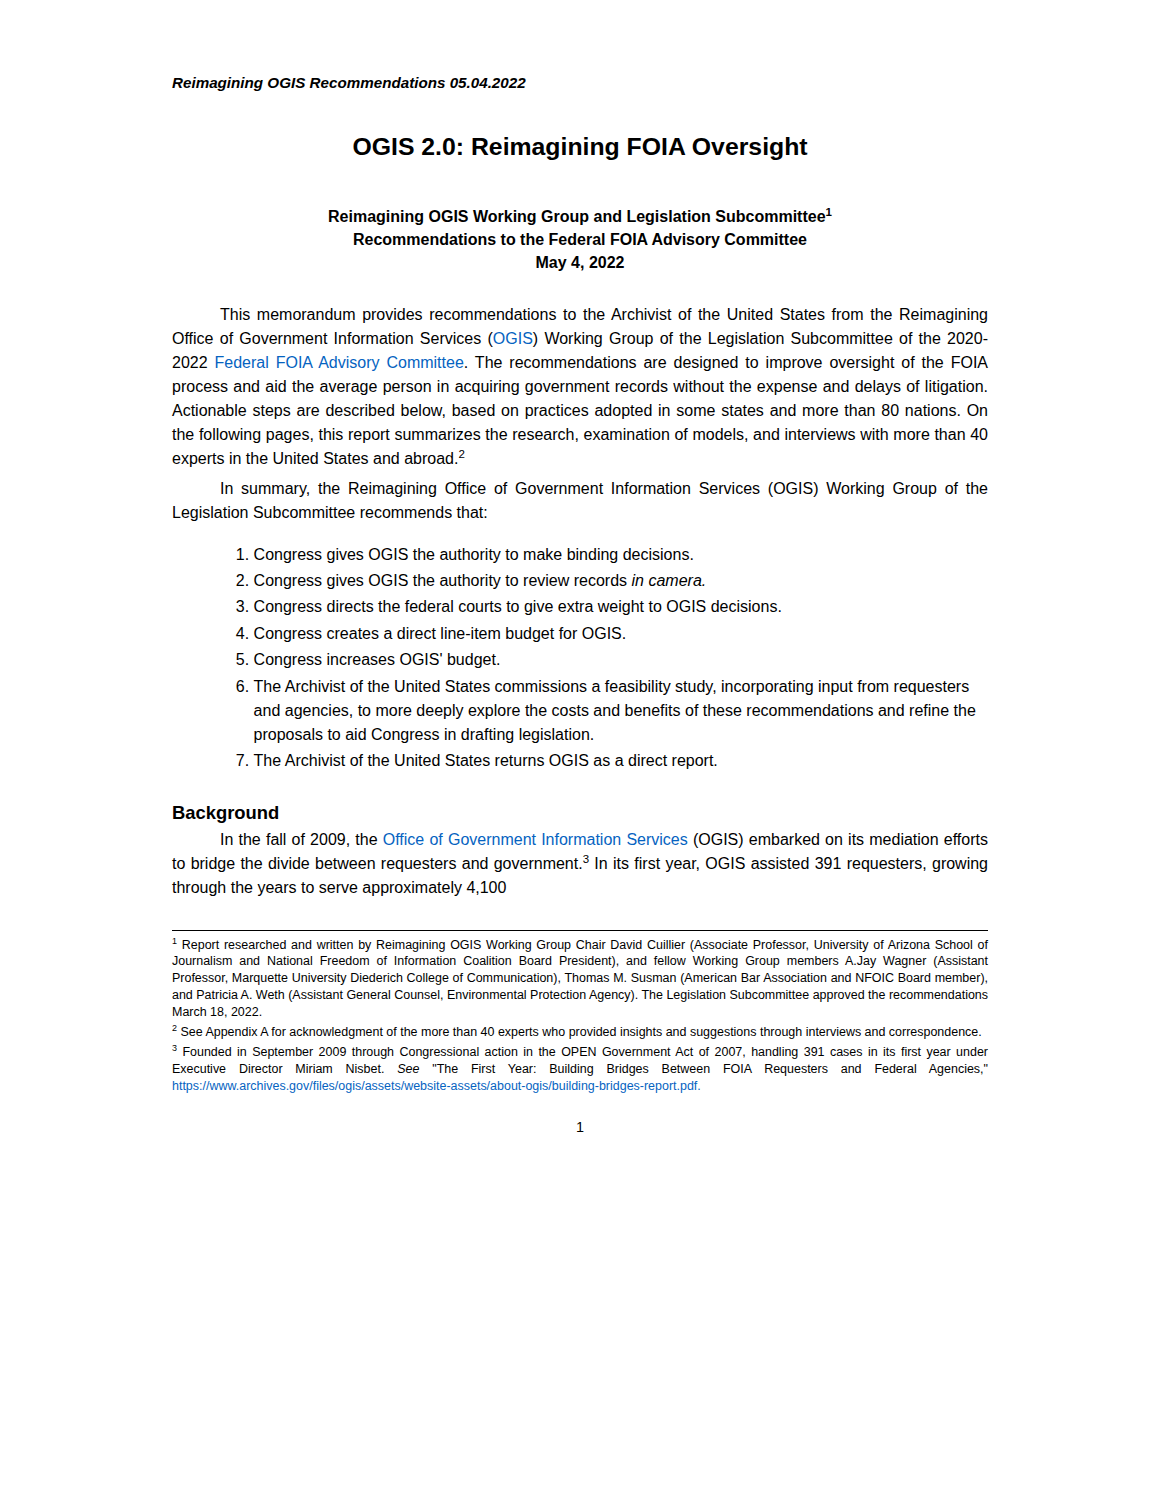Reimagining OGIS Recommendations 05.04.2022
OGIS 2.0: Reimagining FOIA Oversight
Reimagining OGIS Working Group and Legislation Subcommittee1
Recommendations to the Federal FOIA Advisory Committee
May 4, 2022
This memorandum provides recommendations to the Archivist of the United States from the Reimagining Office of Government Information Services (OGIS) Working Group of the Legislation Subcommittee of the 2020-2022 Federal FOIA Advisory Committee. The recommendations are designed to improve oversight of the FOIA process and aid the average person in acquiring government records without the expense and delays of litigation. Actionable steps are described below, based on practices adopted in some states and more than 80 nations. On the following pages, this report summarizes the research, examination of models, and interviews with more than 40 experts in the United States and abroad.2
In summary, the Reimagining Office of Government Information Services (OGIS) Working Group of the Legislation Subcommittee recommends that:
Congress gives OGIS the authority to make binding decisions.
Congress gives OGIS the authority to review records in camera.
Congress directs the federal courts to give extra weight to OGIS decisions.
Congress creates a direct line-item budget for OGIS.
Congress increases OGIS' budget.
The Archivist of the United States commissions a feasibility study, incorporating input from requesters and agencies, to more deeply explore the costs and benefits of these recommendations and refine the proposals to aid Congress in drafting legislation.
The Archivist of the United States returns OGIS as a direct report.
Background
In the fall of 2009, the Office of Government Information Services (OGIS) embarked on its mediation efforts to bridge the divide between requesters and government.3 In its first year, OGIS assisted 391 requesters, growing through the years to serve approximately 4,100
1 Report researched and written by Reimagining OGIS Working Group Chair David Cuillier (Associate Professor, University of Arizona School of Journalism and National Freedom of Information Coalition Board President), and fellow Working Group members A.Jay Wagner (Assistant Professor, Marquette University Diederich College of Communication), Thomas M. Susman (American Bar Association and NFOIC Board member), and Patricia A. Weth (Assistant General Counsel, Environmental Protection Agency). The Legislation Subcommittee approved the recommendations March 18, 2022.
2 See Appendix A for acknowledgment of the more than 40 experts who provided insights and suggestions through interviews and correspondence.
3 Founded in September 2009 through Congressional action in the OPEN Government Act of 2007, handling 391 cases in its first year under Executive Director Miriam Nisbet. See "The First Year: Building Bridges Between FOIA Requesters and Federal Agencies," https://www.archives.gov/files/ogis/assets/website-assets/about-ogis/building-bridges-report.pdf.
1